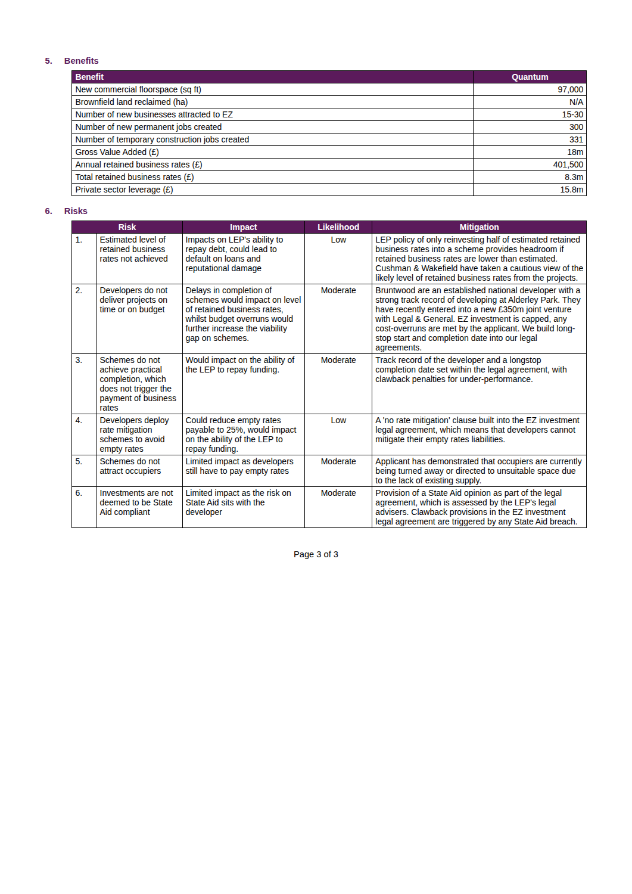5. Benefits
| Benefit | Quantum |
| --- | --- |
| New commercial floorspace (sq ft) | 97,000 |
| Brownfield land reclaimed (ha) | N/A |
| Number of new businesses attracted to EZ | 15-30 |
| Number of new permanent jobs created | 300 |
| Number of temporary construction jobs created | 331 |
| Gross Value Added (£) | 18m |
| Annual retained business rates (£) | 401,500 |
| Total retained business rates (£) | 8.3m |
| Private sector leverage (£) | 15.8m |
6. Risks
| Risk | Impact | Likelihood | Mitigation |
| --- | --- | --- | --- |
| 1. | Estimated level of retained business rates not achieved | Impacts on LEP's ability to repay debt, could lead to default on loans and reputational damage | Low | LEP policy of only reinvesting half of estimated retained business rates into a scheme provides headroom if retained business rates are lower than estimated. Cushman & Wakefield have taken a cautious view of the likely level of retained business rates from the projects. |
| 2. | Developers do not deliver projects on time or on budget | Delays in completion of schemes would impact on level of retained business rates, whilst budget overruns would further increase the viability gap on schemes. | Moderate | Bruntwood are an established national developer with a strong track record of developing at Alderley Park. They have recently entered into a new £350m joint venture with Legal & General. EZ investment is capped, any cost-overruns are met by the applicant. We build long-stop start and completion date into our legal agreements. |
| 3. | Schemes do not achieve practical completion, which does not trigger the payment of business rates | Would impact on the ability of the LEP to repay funding. | Moderate | Track record of the developer and a longstop completion date set within the legal agreement, with clawback penalties for under-performance. |
| 4. | Developers deploy rate mitigation schemes to avoid empty rates | Could reduce empty rates payable to 25%, would impact on the ability of the LEP to repay funding. | Low | A 'no rate mitigation' clause built into the EZ investment legal agreement, which means that developers cannot mitigate their empty rates liabilities. |
| 5. | Schemes do not attract occupiers | Limited impact as developers still have to pay empty rates | Moderate | Applicant has demonstrated that occupiers are currently being turned away or directed to unsuitable space due to the lack of existing supply. |
| 6. | Investments are not deemed to be State Aid compliant | Limited impact as the risk on State Aid sits with the developer | Moderate | Provision of a State Aid opinion as part of the legal agreement, which is assessed by the LEP's legal advisers. Clawback provisions in the EZ investment legal agreement are triggered by any State Aid breach. |
Page 3 of 3